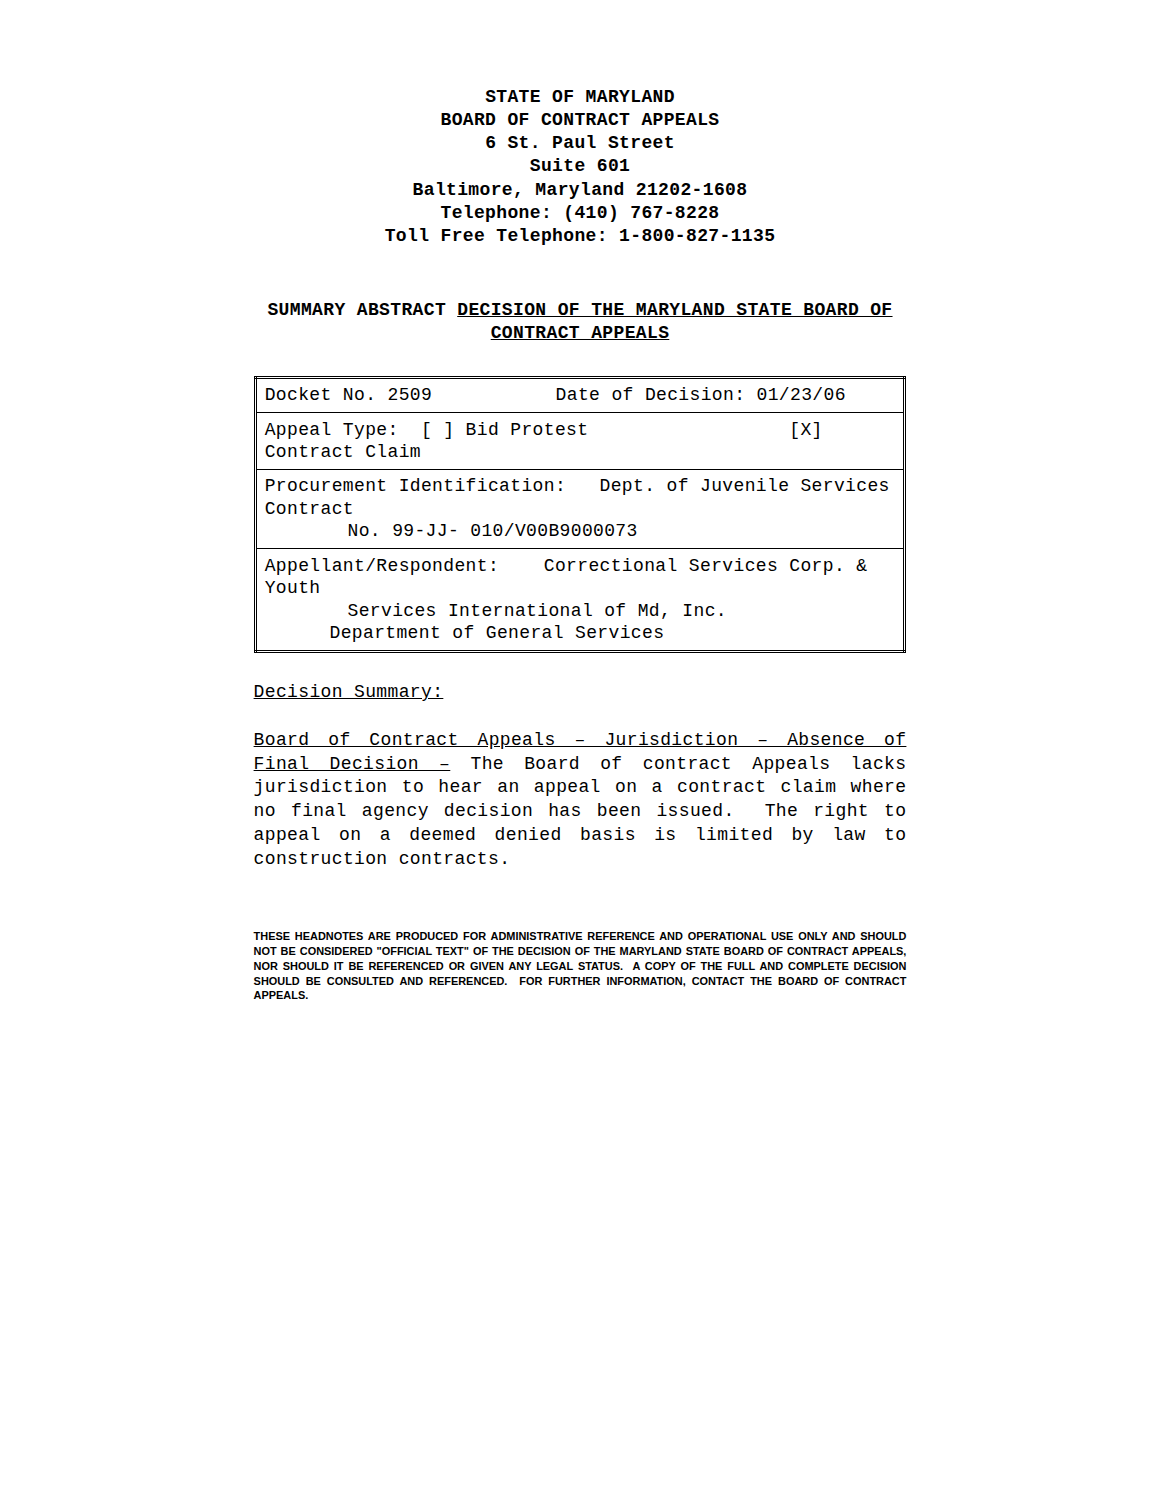STATE OF MARYLAND BOARD OF CONTRACT APPEALS 6 St. Paul Street Suite 601 Baltimore, Maryland 21202-1608 Telephone: (410) 767-8228 Toll Free Telephone: 1-800-827-1135
SUMMARY ABSTRACT DECISION OF THE MARYLAND STATE BOARD OF CONTRACT APPEALS
| Docket No. 2509 | Date of Decision: 01/23/06 |
| Appeal Type: [ ] Bid Protest [X] Contract Claim |
| Procurement Identification: Dept. of Juvenile Services Contract No. 99-JJ- 010/V00B9000073 |
| Appellant/Respondent: Correctional Services Corp. & Youth Services International of Md, Inc. Department of General Services |
Decision Summary:
Board of Contract Appeals – Jurisdiction – Absence of Final Decision – The Board of contract Appeals lacks jurisdiction to hear an appeal on a contract claim where no final agency decision has been issued. The right to appeal on a deemed denied basis is limited by law to construction contracts.
THESE HEADNOTES ARE PRODUCED FOR ADMINISTRATIVE REFERENCE AND OPERATIONAL USE ONLY AND SHOULD NOT BE CONSIDERED "OFFICIAL TEXT" OF THE DECISION OF THE MARYLAND STATE BOARD OF CONTRACT APPEALS, NOR SHOULD IT BE REFERENCED OR GIVEN ANY LEGAL STATUS. A COPY OF THE FULL AND COMPLETE DECISION SHOULD BE CONSULTED AND REFERENCED. FOR FURTHER INFORMATION, CONTACT THE BOARD OF CONTRACT APPEALS.